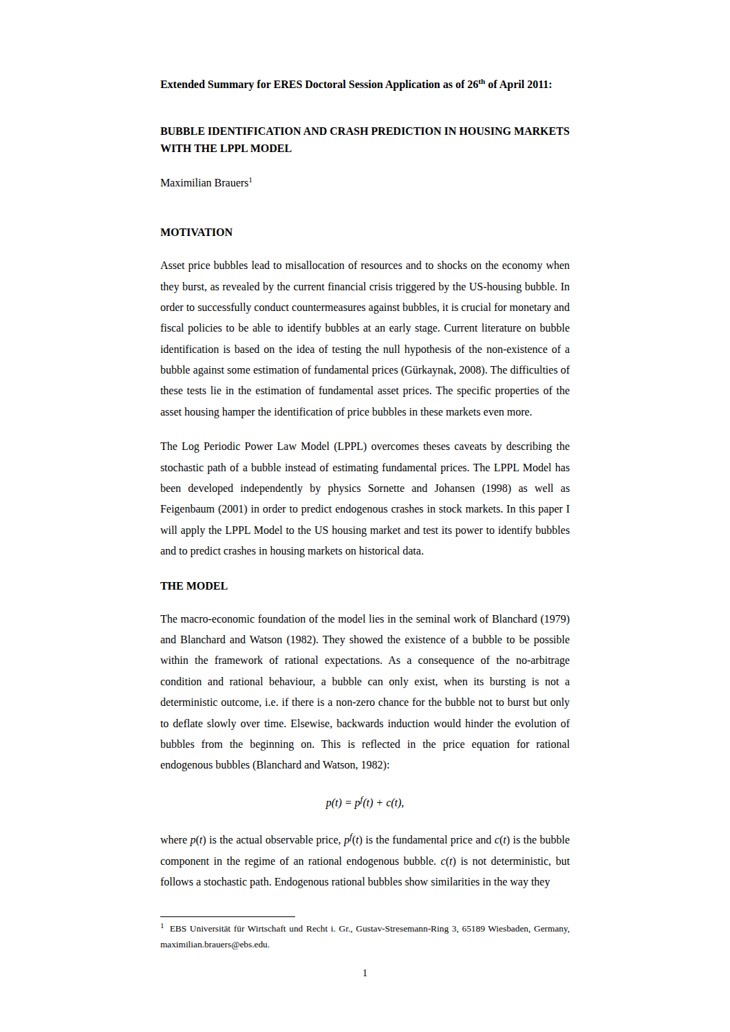Extended Summary for ERES Doctoral Session Application as of 26th of April 2011:
Bubble Identification and Crash Prediction in Housing Markets with the LPPL Model
Maximilian Brauers1
Motivation
Asset price bubbles lead to misallocation of resources and to shocks on the economy when they burst, as revealed by the current financial crisis triggered by the US-housing bubble. In order to successfully conduct countermeasures against bubbles, it is crucial for monetary and fiscal policies to be able to identify bubbles at an early stage. Current literature on bubble identification is based on the idea of testing the null hypothesis of the non-existence of a bubble against some estimation of fundamental prices (Gürkaynak, 2008). The difficulties of these tests lie in the estimation of fundamental asset prices. The specific properties of the asset housing hamper the identification of price bubbles in these markets even more.
The Log Periodic Power Law Model (LPPL) overcomes theses caveats by describing the stochastic path of a bubble instead of estimating fundamental prices. The LPPL Model has been developed independently by physics Sornette and Johansen (1998) as well as Feigenbaum (2001) in order to predict endogenous crashes in stock markets. In this paper I will apply the LPPL Model to the US housing market and test its power to identify bubbles and to predict crashes in housing markets on historical data.
The Model
The macro-economic foundation of the model lies in the seminal work of Blanchard (1979) and Blanchard and Watson (1982). They showed the existence of a bubble to be possible within the framework of rational expectations. As a consequence of the no-arbitrage condition and rational behaviour, a bubble can only exist, when its bursting is not a deterministic outcome, i.e. if there is a non-zero chance for the bubble not to burst but only to deflate slowly over time. Elsewise, backwards induction would hinder the evolution of bubbles from the beginning on. This is reflected in the price equation for rational endogenous bubbles (Blanchard and Watson, 1982):
p(t) = pf(t) + c(t),
where p(t) is the actual observable price, pf(t) is the fundamental price and c(t) is the bubble component in the regime of an rational endogenous bubble. c(t) is not deterministic, but follows a stochastic path. Endogenous rational bubbles show similarities in the way they
1 EBS Universität für Wirtschaft und Recht i. Gr., Gustav-Stresemann-Ring 3, 65189 Wiesbaden, Germany, maximilian.brauers@ebs.edu.
1